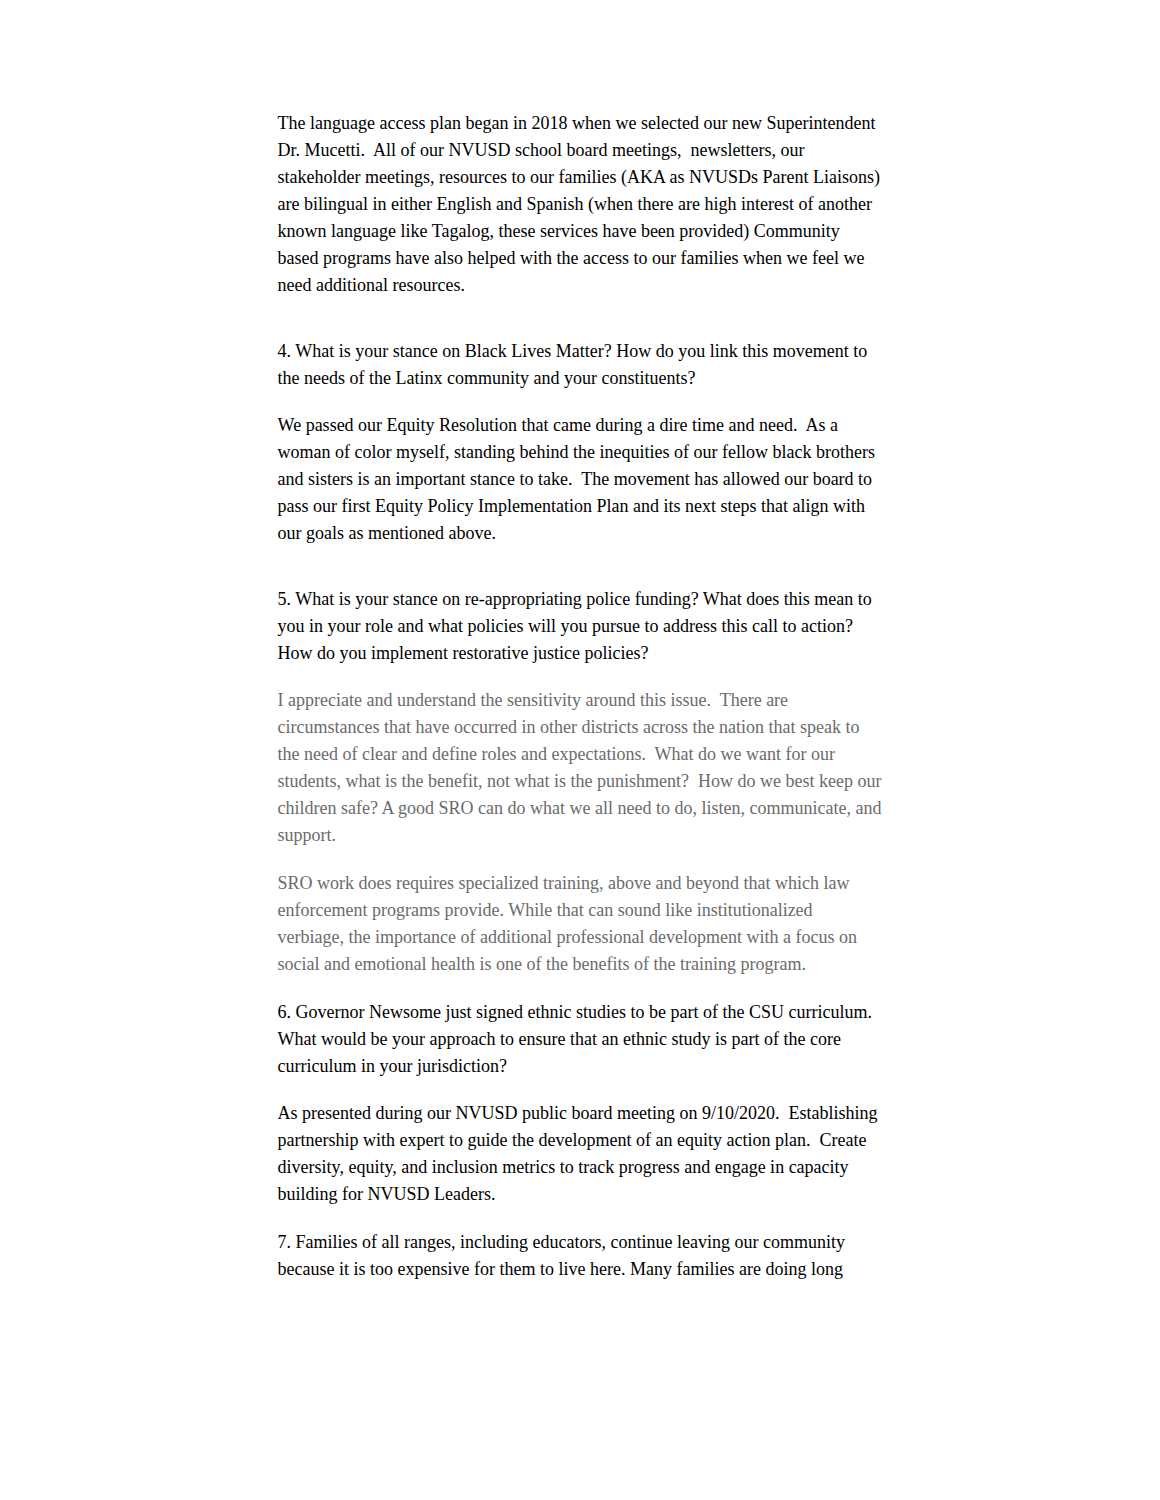The language access plan began in 2018 when we selected our new Superintendent Dr. Mucetti. All of our NVUSD school board meetings, newsletters, our stakeholder meetings, resources to our families (AKA as NVUSDs Parent Liaisons) are bilingual in either English and Spanish (when there are high interest of another known language like Tagalog, these services have been provided) Community based programs have also helped with the access to our families when we feel we need additional resources.
4. What is your stance on Black Lives Matter? How do you link this movement to the needs of the Latinx community and your constituents?
We passed our Equity Resolution that came during a dire time and need. As a woman of color myself, standing behind the inequities of our fellow black brothers and sisters is an important stance to take. The movement has allowed our board to pass our first Equity Policy Implementation Plan and its next steps that align with our goals as mentioned above.
5. What is your stance on re-appropriating police funding? What does this mean to you in your role and what policies will you pursue to address this call to action? How do you implement restorative justice policies?
I appreciate and understand the sensitivity around this issue. There are circumstances that have occurred in other districts across the nation that speak to the need of clear and define roles and expectations. What do we want for our students, what is the benefit, not what is the punishment? How do we best keep our children safe? A good SRO can do what we all need to do, listen, communicate, and support.
SRO work does requires specialized training, above and beyond that which law enforcement programs provide. While that can sound like institutionalized verbiage, the importance of additional professional development with a focus on social and emotional health is one of the benefits of the training program.
6. Governor Newsome just signed ethnic studies to be part of the CSU curriculum. What would be your approach to ensure that an ethnic study is part of the core curriculum in your jurisdiction?
As presented during our NVUSD public board meeting on 9/10/2020. Establishing partnership with expert to guide the development of an equity action plan. Create diversity, equity, and inclusion metrics to track progress and engage in capacity building for NVUSD Leaders.
7. Families of all ranges, including educators, continue leaving our community because it is too expensive for them to live here. Many families are doing long